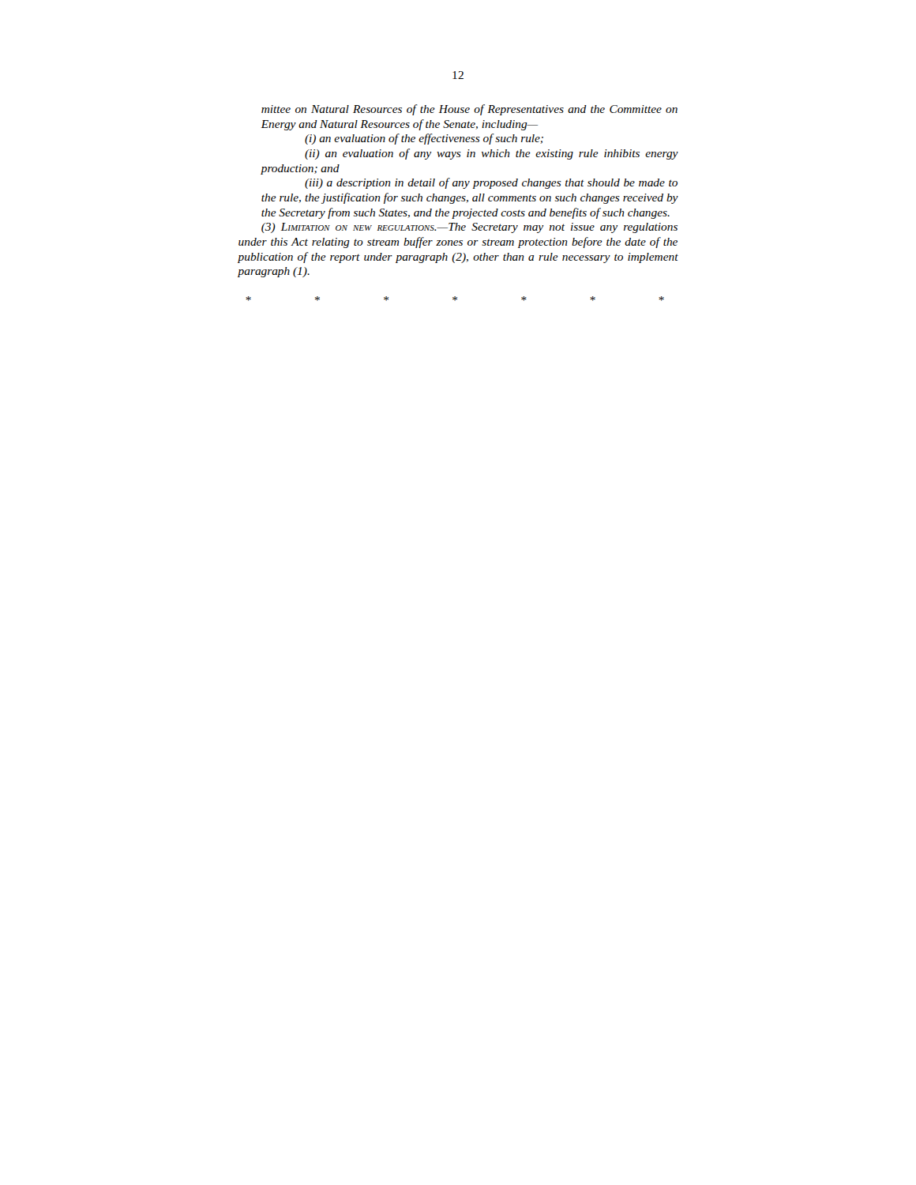12
mittee on Natural Resources of the House of Representatives and the Committee on Energy and Natural Resources of the Senate, including—
(i) an evaluation of the effectiveness of such rule;
(ii) an evaluation of any ways in which the existing rule inhibits energy production; and
(iii) a description in detail of any proposed changes that should be made to the rule, the justification for such changes, all comments on such changes received by the Secretary from such States, and the projected costs and benefits of such changes.
(3) Limitation on new regulations.—The Secretary may not issue any regulations under this Act relating to stream buffer zones or stream protection before the date of the publication of the report under paragraph (2), other than a rule necessary to implement paragraph (1).
*******